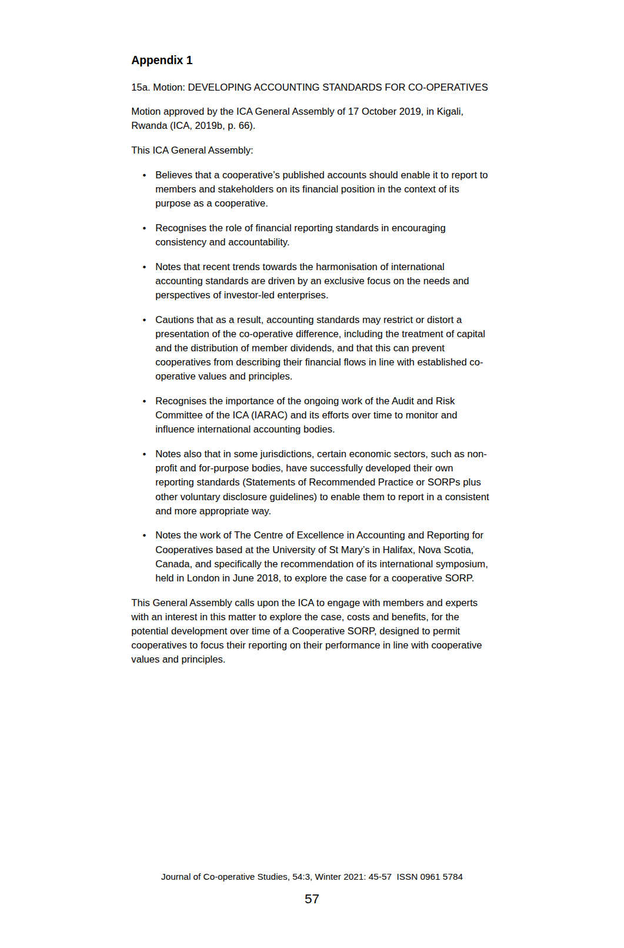Appendix 1
15a. Motion: DEVELOPING ACCOUNTING STANDARDS FOR CO-OPERATIVES
Motion approved by the ICA General Assembly of 17 October 2019, in Kigali, Rwanda (ICA, 2019b, p. 66).
This ICA General Assembly:
Believes that a cooperative’s published accounts should enable it to report to members and stakeholders on its financial position in the context of its purpose as a cooperative.
Recognises the role of financial reporting standards in encouraging consistency and accountability.
Notes that recent trends towards the harmonisation of international accounting standards are driven by an exclusive focus on the needs and perspectives of investor-led enterprises.
Cautions that as a result, accounting standards may restrict or distort a presentation of the co-operative difference, including the treatment of capital and the distribution of member dividends, and that this can prevent cooperatives from describing their financial flows in line with established co-operative values and principles.
Recognises the importance of the ongoing work of the Audit and Risk Committee of the ICA (IARAC) and its efforts over time to monitor and influence international accounting bodies.
Notes also that in some jurisdictions, certain economic sectors, such as non-profit and for-purpose bodies, have successfully developed their own reporting standards (Statements of Recommended Practice or SORPs plus other voluntary disclosure guidelines) to enable them to report in a consistent and more appropriate way.
Notes the work of The Centre of Excellence in Accounting and Reporting for Cooperatives based at the University of St Mary’s in Halifax, Nova Scotia, Canada, and specifically the recommendation of its international symposium, held in London in June 2018, to explore the case for a cooperative SORP.
This General Assembly calls upon the ICA to engage with members and experts with an interest in this matter to explore the case, costs and benefits, for the potential development over time of a Cooperative SORP, designed to permit cooperatives to focus their reporting on their performance in line with cooperative values and principles.
Journal of Co-operative Studies, 54:3, Winter 2021: 45-57 ISSN 0961 5784
57